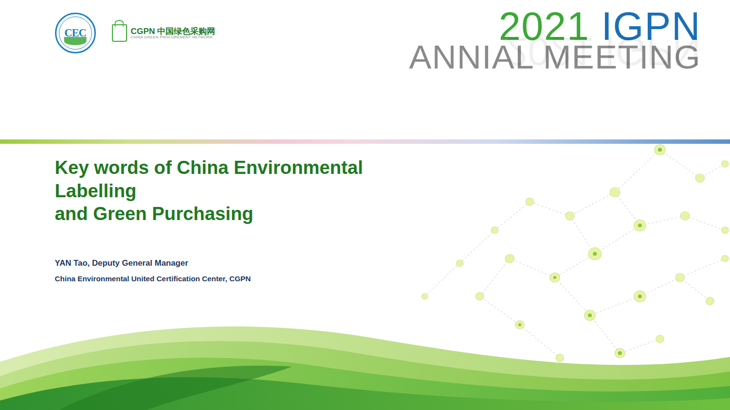CEC
CGPN 中国绿色采购网
CHINA GREEN PROCUREMENT NETWORK
2021 IGPN
ANNIAL MEETING
2021 IGPN
Key words of China Environmental Labelling
and Green Purchasing
YAN Tao, Deputy General Manager
China Environmental United Certification Center, CGPN